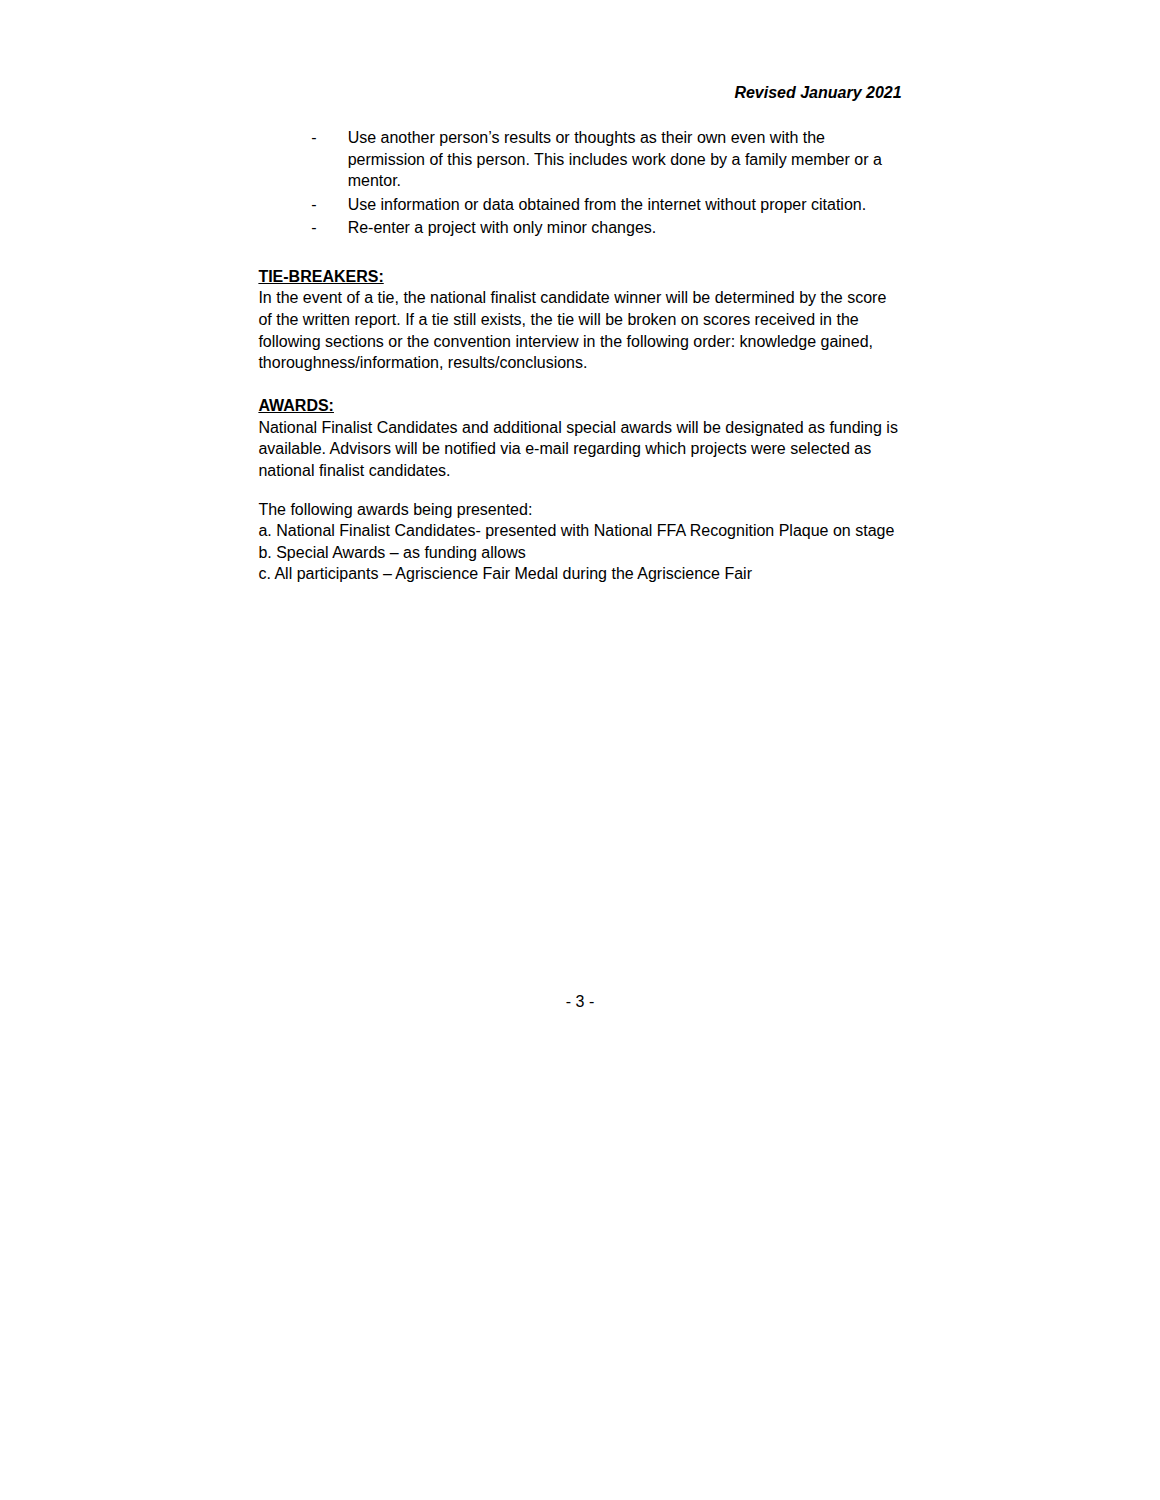Revised January 2021
Use another person’s results or thoughts as their own even with the permission of this person. This includes work done by a family member or a mentor.
Use information or data obtained from the internet without proper citation.
Re-enter a project with only minor changes.
TIE-BREAKERS:
In the event of a tie, the national finalist candidate winner will be determined by the score of the written report. If a tie still exists, the tie will be broken on scores received in the following sections or the convention interview in the following order: knowledge gained, thoroughness/information, results/conclusions.
AWARDS:
National Finalist Candidates and additional special awards will be designated as funding is available. Advisors will be notified via e-mail regarding which projects were selected as national finalist candidates.
The following awards being presented:
a. National Finalist Candidates- presented with National FFA Recognition Plaque on stage
b. Special Awards – as funding allows
c. All participants – Agriscience Fair Medal during the Agriscience Fair
- 3 -